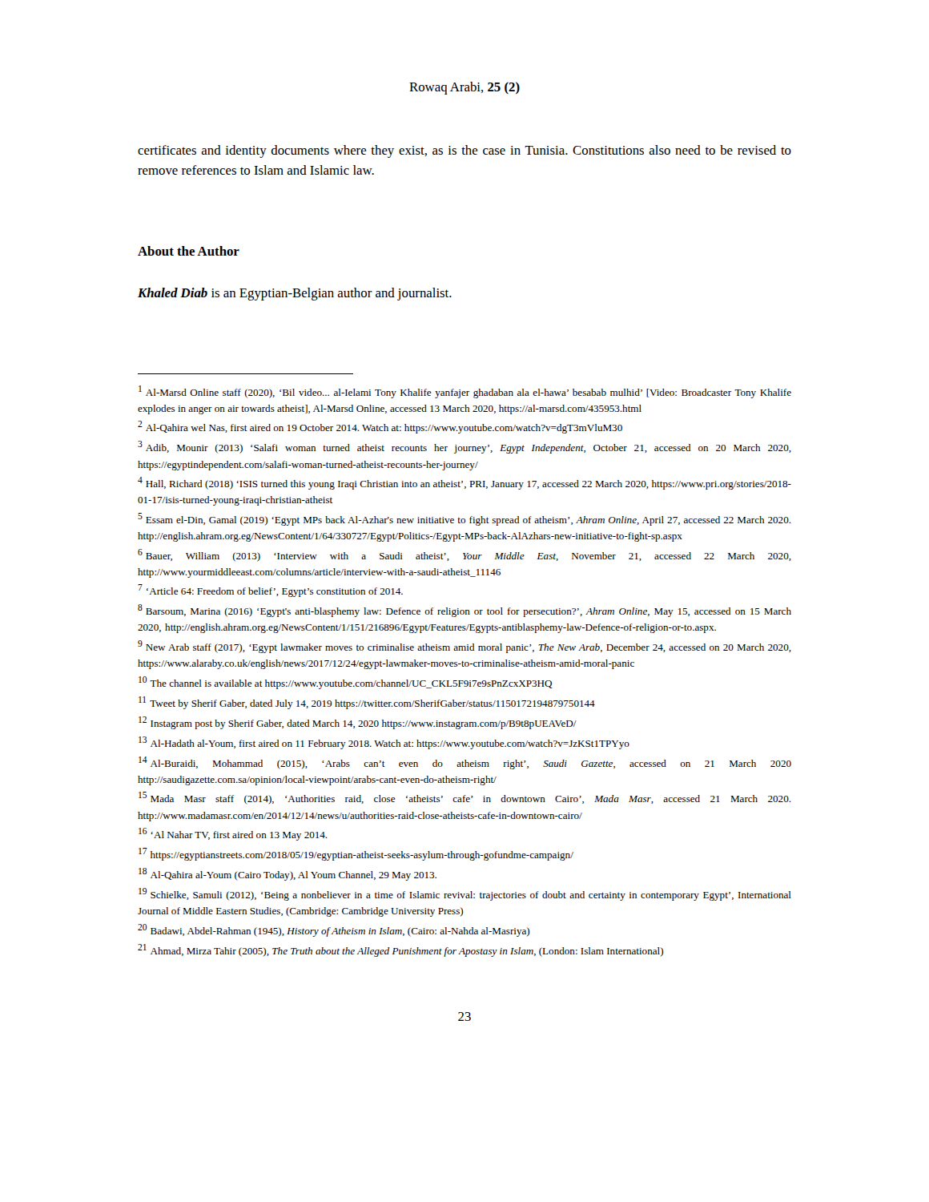Rowaq Arabi, 25 (2)
certificates and identity documents where they exist, as is the case in Tunisia. Constitutions also need to be revised to remove references to Islam and Islamic law.
About the Author
Khaled Diab is an Egyptian-Belgian author and journalist.
Al-Marsd Online staff (2020), ‘Bil video... al-Ielami Tony Khalife yanfajer ghadaban ala el-hawa’ besabab mulhid’ [Video: Broadcaster Tony Khalife explodes in anger on air towards atheist], Al-Marsd Online, accessed 13 March 2020, https://al-marsd.com/435953.html
Al-Qahira wel Nas, first aired on 19 October 2014. Watch at: https://www.youtube.com/watch?v=dgT3mVluM30
Adib, Mounir (2013) ‘Salafi woman turned atheist recounts her journey’, Egypt Independent, October 21, accessed on 20 March 2020, https://egyptindependent.com/salafi-woman-turned-atheist-recounts-her-journey/
Hall, Richard (2018) ‘ISIS turned this young Iraqi Christian into an atheist’, PRI, January 17, accessed 22 March 2020, https://www.pri.org/stories/2018-01-17/isis-turned-young-iraqi-christian-atheist
Essam el-Din, Gamal (2019) ‘Egypt MPs back Al-Azhar's new initiative to fight spread of atheism’, Ahram Online, April 27, accessed 22 March 2020. http://english.ahram.org.eg/NewsContent/1/64/330727/Egypt/Politics-/Egypt-MPs-back-AlAzhars-new-initiative-to-fight-sp.aspx
Bauer, William (2013) ‘Interview with a Saudi atheist’, Your Middle East, November 21, accessed 22 March 2020, http://www.yourmiddleeast.com/columns/article/interview-with-a-saudi-atheist_11146
‘Article 64: Freedom of belief’, Egypt’s constitution of 2014.
Barsoum, Marina (2016) ‘Egypt's anti-blasphemy law: Defence of religion or tool for persecution?’, Ahram Online, May 15, accessed on 15 March 2020, http://english.ahram.org.eg/NewsContent/1/151/216896/Egypt/Features/Egypts-antiblasphemy-law-Defence-of-religion-or-to.aspx.
New Arab staff (2017), ‘Egypt lawmaker moves to criminalise atheism amid moral panic’, The New Arab, December 24, accessed on 20 March 2020, https://www.alaraby.co.uk/english/news/2017/12/24/egypt-lawmaker-moves-to-criminalise-atheism-amid-moral-panic
The channel is available at https://www.youtube.com/channel/UC_CKL5F9i7e9sPnZcxXP3HQ
Tweet by Sherif Gaber, dated July 14, 2019 https://twitter.com/SherifGaber/status/1150172194879750144
Instagram post by Sherif Gaber, dated March 14, 2020 https://www.instagram.com/p/B9t8pUEAVeD/
Al-Hadath al-Youm, first aired on 11 February 2018. Watch at: https://www.youtube.com/watch?v=JzKSt1TPYyo
Al-Buraidi, Mohammad (2015), ‘Arabs can’t even do atheism right’, Saudi Gazette, accessed on 21 March 2020 http://saudigazette.com.sa/opinion/local-viewpoint/arabs-cant-even-do-atheism-right/
Mada Masr staff (2014), ‘Authorities raid, close ‘atheists’ cafe’ in downtown Cairo’, Mada Masr, accessed 21 March 2020. http://www.madamasr.com/en/2014/12/14/news/u/authorities-raid-close-atheists-cafe-in-downtown-cairo/
‘Al Nahar TV, first aired on 13 May 2014.
https://egyptianstreets.com/2018/05/19/egyptian-atheist-seeks-asylum-through-gofundme-campaign/
Al-Qahira al-Youm (Cairo Today), Al Youm Channel, 29 May 2013.
Schielke, Samuli (2012), ‘Being a nonbeliever in a time of Islamic revival: trajectories of doubt and certainty in contemporary Egypt’, International Journal of Middle Eastern Studies, (Cambridge: Cambridge University Press)
Badawi, Abdel-Rahman (1945), History of Atheism in Islam, (Cairo: al-Nahda al-Masriya)
Ahmad, Mirza Tahir (2005), The Truth about the Alleged Punishment for Apostasy in Islam, (London: Islam International)
23